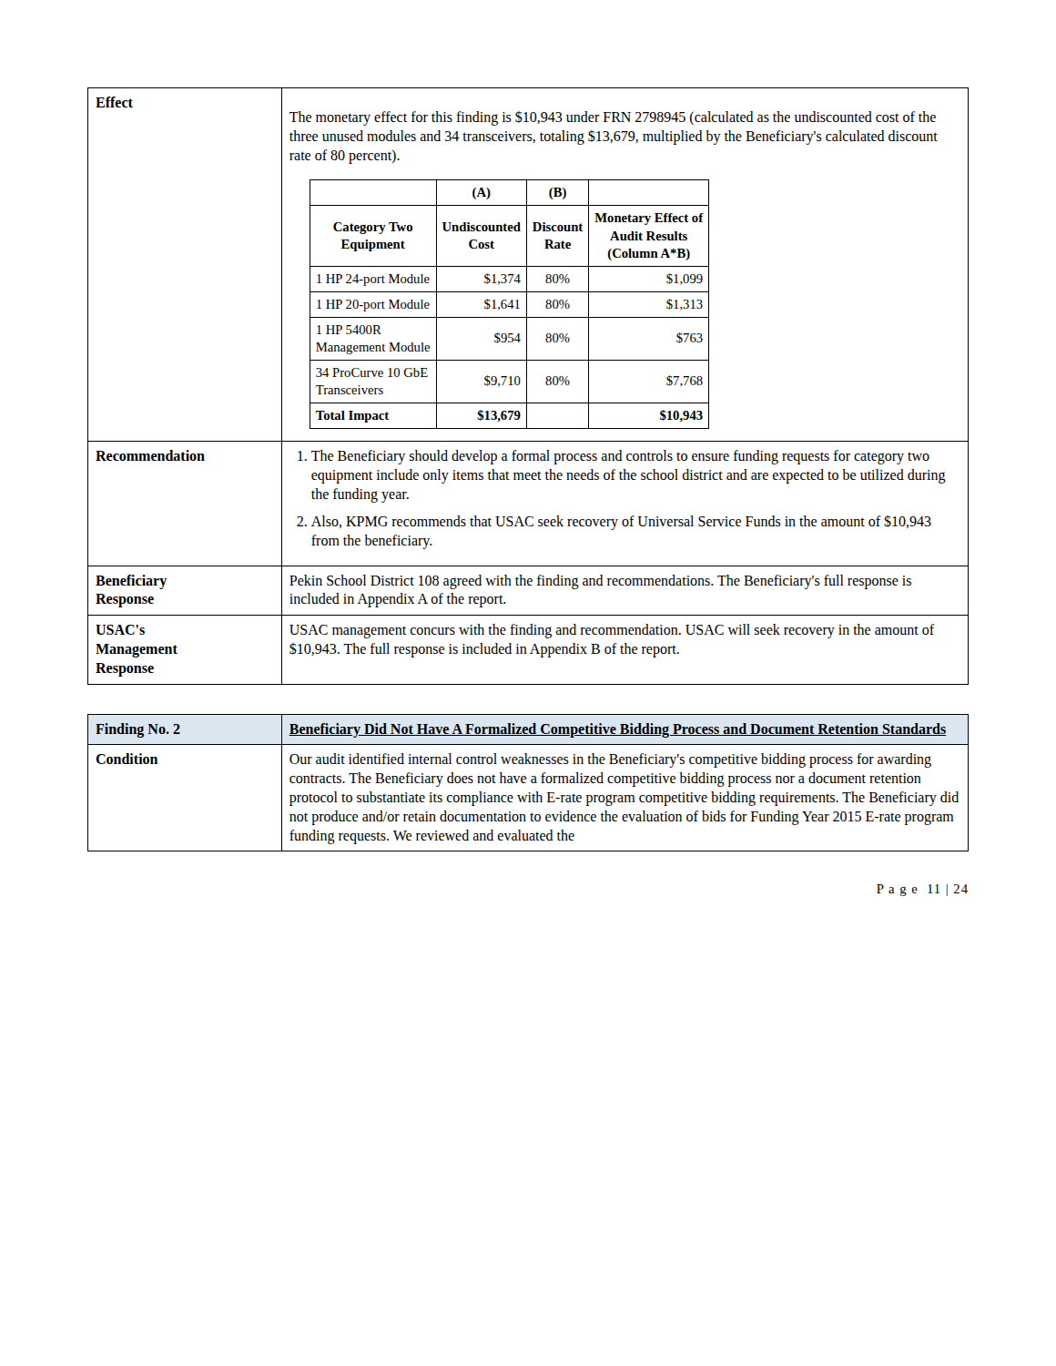| Effect | The monetary effect for this finding is $10,943 under FRN 2798945 (calculated as the undiscounted cost of the three unused modules and 34 transceivers, totaling $13,679, multiplied by the Beneficiary's calculated discount rate of 80 percent). / / (A) / (B) / / / --- / --- / --- / --- / / Category Two Equipment / Undiscounted Cost / Discount Rate / Monetary Effect of Audit Results (Column A*B) / / 1 HP 24-port Module / $1,374 / 80% / $1,099 / / 1 HP 20-port Module / $1,641 / 80% / $1,313 / / 1 HP 5400R Management Module / $954 / 80% / $763 / / 34 ProCurve 10 GbE Transceivers / $9,710 / 80% / $7,768 / / Total Impact / $13,679 / / $10,943 / |
| Recommendation | The Beneficiary should develop a formal process and controls to ensure funding requests for category two equipment include only items that meet the needs of the school district and are expected to be utilized during the funding year. Also, KPMG recommends that USAC seek recovery of Universal Service Funds in the amount of $10,943 from the beneficiary. |
| Beneficiary Response | Pekin School District 108 agreed with the finding and recommendations. The Beneficiary's full response is included in Appendix A of the report. |
| USAC's Management Response | USAC management concurs with the finding and recommendation. USAC will seek recovery in the amount of $10,943. The full response is included in Appendix B of the report. |
| Finding No. 2 | Beneficiary Did Not Have A Formalized Competitive Bidding Process and Document Retention Standards |
| Condition | Our audit identified internal control weaknesses in the Beneficiary's competitive bidding process for awarding contracts. The Beneficiary does not have a formalized competitive bidding process nor a document retention protocol to substantiate its compliance with E-rate program competitive bidding requirements. The Beneficiary did not produce and/or retain documentation to evidence the evaluation of bids for Funding Year 2015 E-rate program funding requests. We reviewed and evaluated the |
P a g e 11 | 24